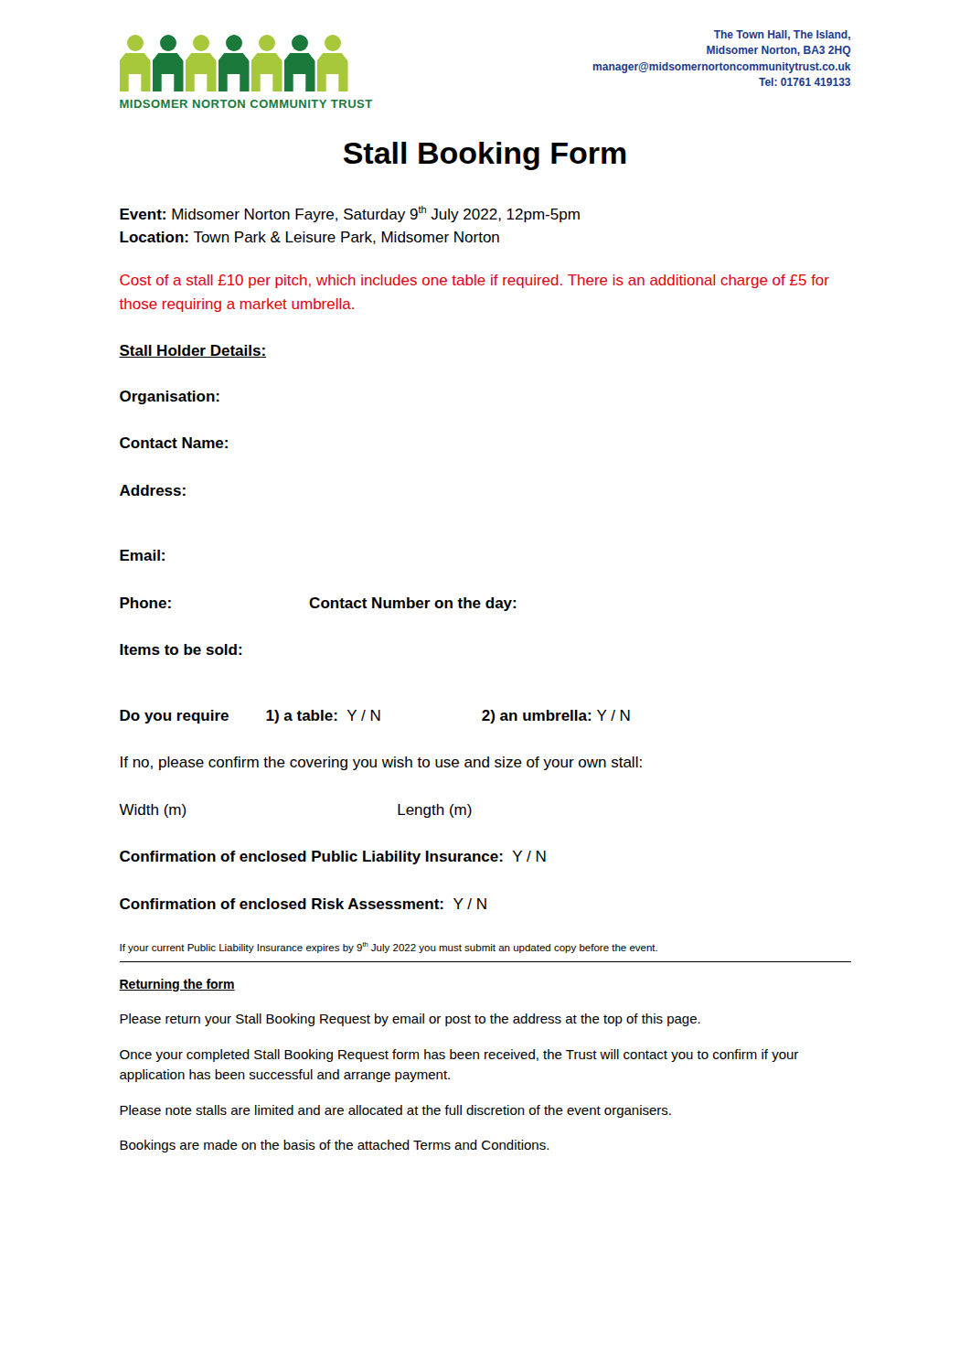MIDSOMER NORTON COMMUNITY TRUST
The Town Hall, The Island,
Midsomer Norton, BA3 2HQ
manager@midsomernortoncommunitytrust.co.uk
Tel: 01761 419133
Stall Booking Form
Event: Midsomer Norton Fayre, Saturday 9th July 2022, 12pm-5pm
Location: Town Park & Leisure Park, Midsomer Norton
Cost of a stall £10 per pitch, which includes one table if required. There is an additional charge of £5 for those requiring a market umbrella.
Stall Holder Details:
Organisation:
Contact Name:
Address:
Email:
Phone: Contact Number on the day:
Items to be sold:
Do you require 1) a table: Y / N 2) an umbrella: Y / N
If no, please confirm the covering you wish to use and size of your own stall:
Width (m) Length (m)
Confirmation of enclosed Public Liability Insurance: Y / N
Confirmation of enclosed Risk Assessment: Y / N
If your current Public Liability Insurance expires by 9th July 2022 you must submit an updated copy before the event.
Returning the form
Please return your Stall Booking Request by email or post to the address at the top of this page.
Once your completed Stall Booking Request form has been received, the Trust will contact you to confirm if your application has been successful and arrange payment.
Please note stalls are limited and are allocated at the full discretion of the event organisers.
Bookings are made on the basis of the attached Terms and Conditions.